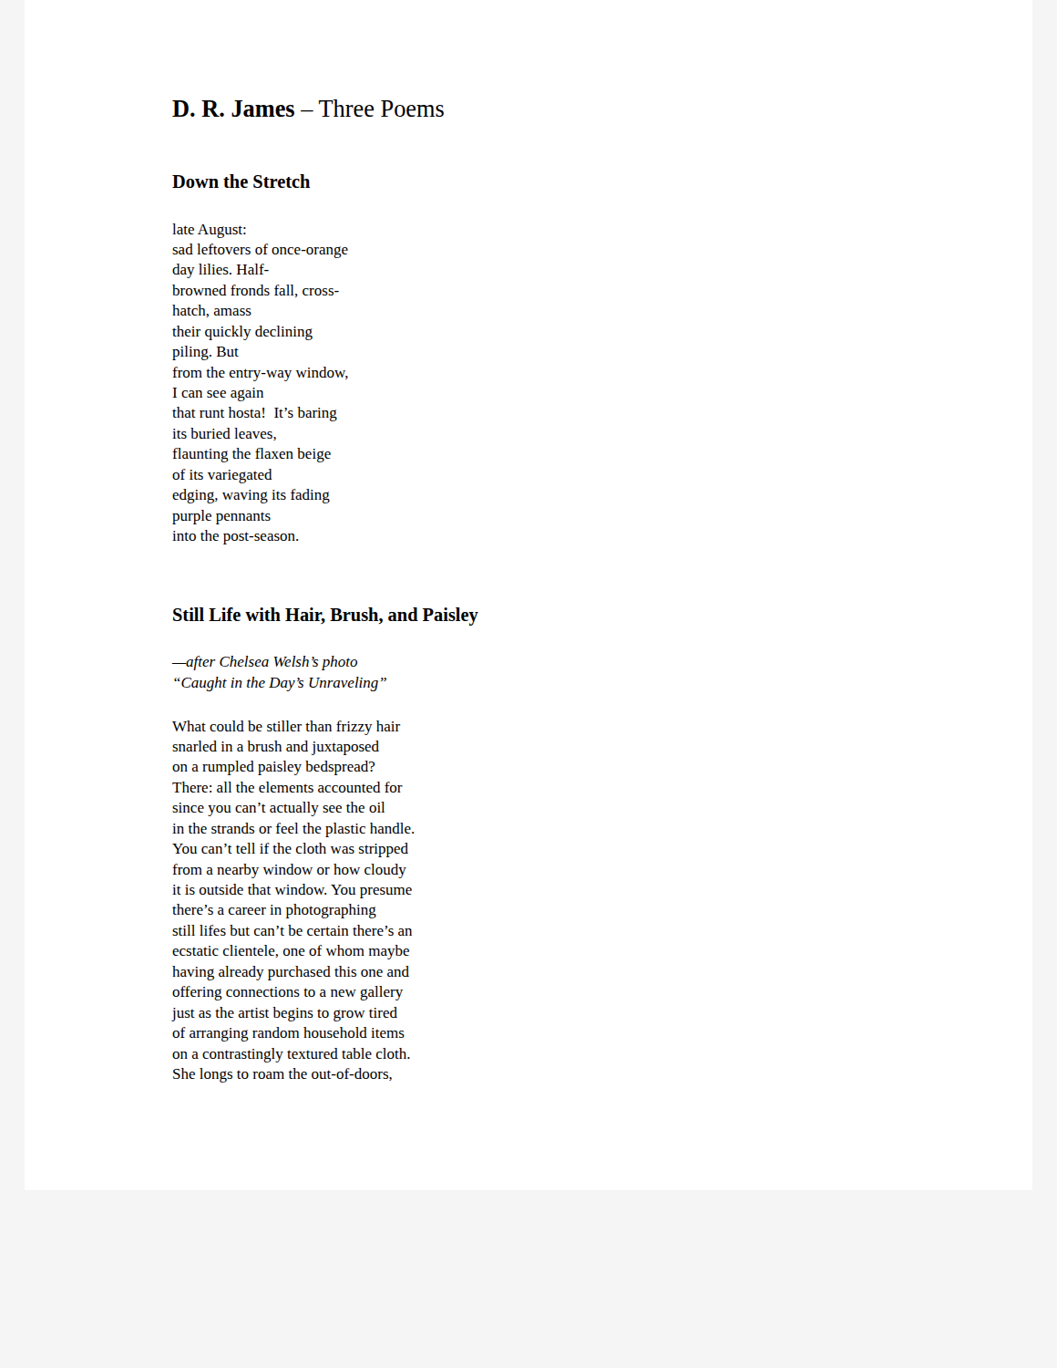D. R. James – Three Poems
Down the Stretch
late August:
sad leftovers of once-orange
day lilies. Half-
browned fronds fall, cross-
hatch, amass
their quickly declining
piling. But
from the entry-way window,
I can see again
that runt hosta! It’s baring
its buried leaves,
flaunting the flaxen beige
of its variegated
edging, waving its fading
purple pennants
into the post-season.
Still Life with Hair, Brush, and Paisley
—after Chelsea Welsh’s photo
“Caught in the Day’s Unraveling”
What could be stiller than frizzy hair
snarled in a brush and juxtaposed
on a rumpled paisley bedspread?
There: all the elements accounted for
since you can’t actually see the oil
in the strands or feel the plastic handle.
You can’t tell if the cloth was stripped
from a nearby window or how cloudy
it is outside that window. You presume
there’s a career in photographing
still lifes but can’t be certain there’s an
ecstatic clientele, one of whom maybe
having already purchased this one and
offering connections to a new gallery
just as the artist begins to grow tired
of arranging random household items
on a contrastingly textured table cloth.
She longs to roam the out-of-doors,